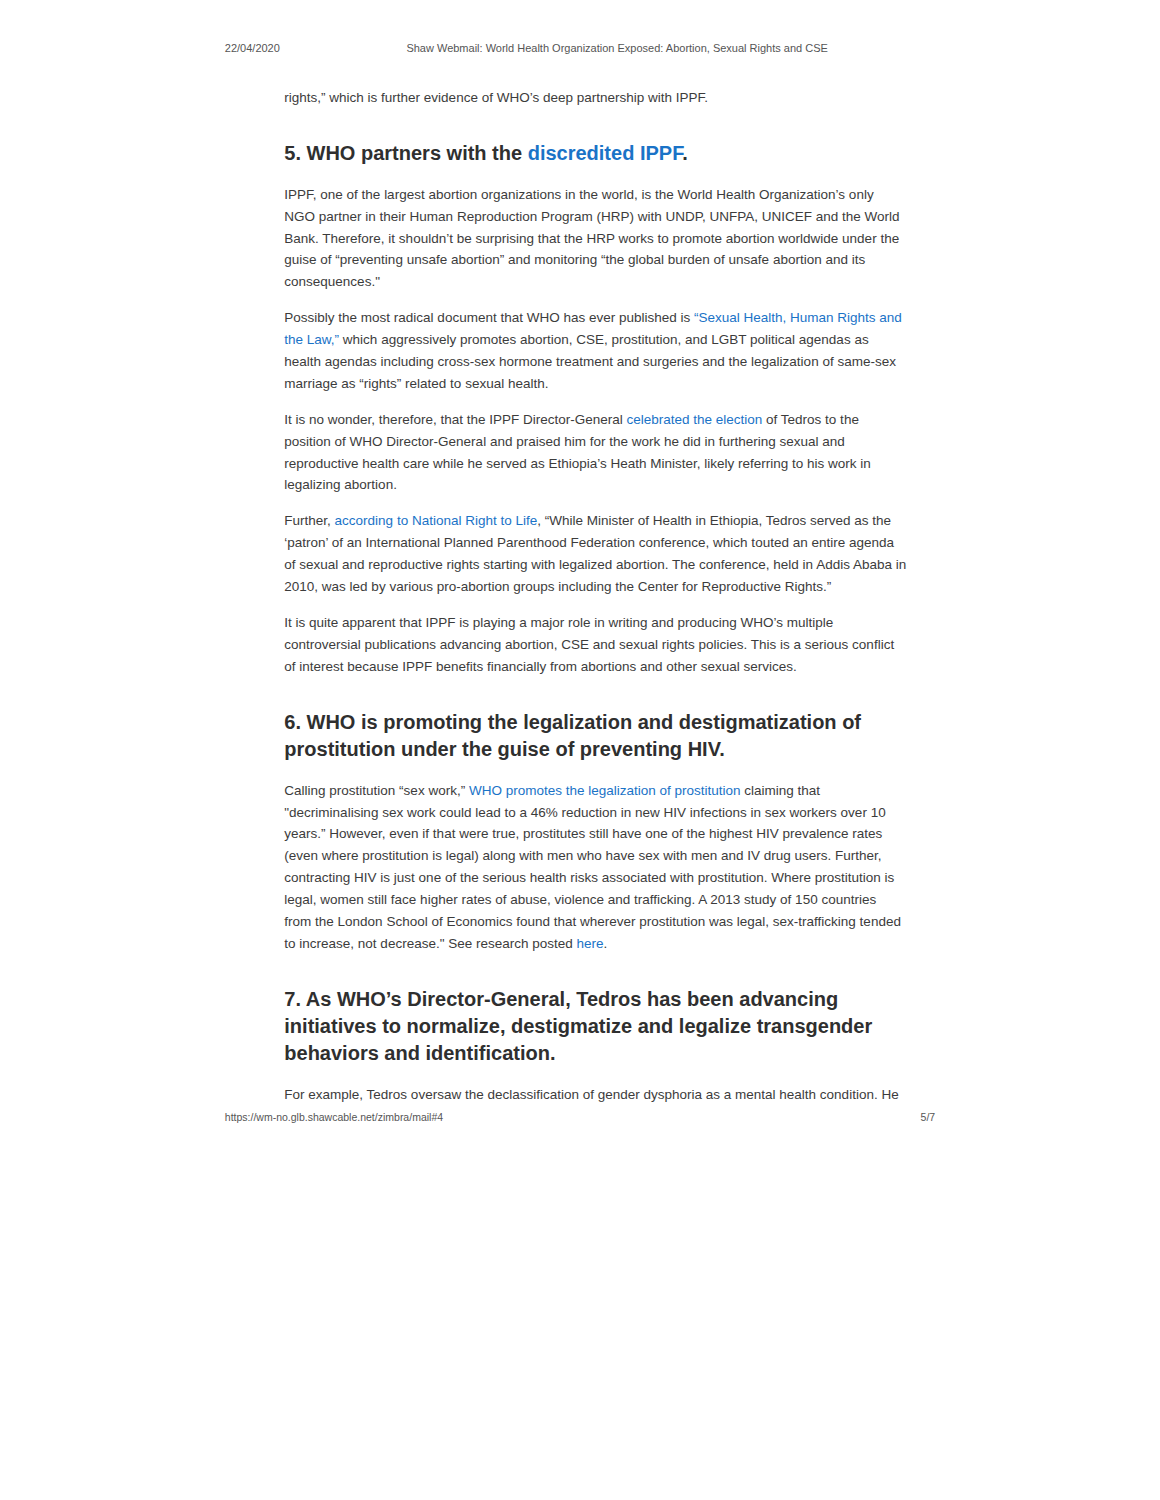22/04/2020 Shaw Webmail: World Health Organization Exposed: Abortion, Sexual Rights and CSE
rights,” which is further evidence of WHO’s deep partnership with IPPF.
5. WHO partners with the discredited IPPF.
IPPF, one of the largest abortion organizations in the world, is the World Health Organization’s only NGO partner in their Human Reproduction Program (HRP) with UNDP, UNFPA, UNICEF and the World Bank. Therefore, it shouldn’t be surprising that the HRP works to promote abortion worldwide under the guise of “preventing unsafe abortion” and monitoring “the global burden of unsafe abortion and its consequences."
Possibly the most radical document that WHO has ever published is “Sexual Health, Human Rights and the Law,” which aggressively promotes abortion, CSE, prostitution, and LGBT political agendas as health agendas including cross-sex hormone treatment and surgeries and the legalization of same-sex marriage as “rights” related to sexual health.
It is no wonder, therefore, that the IPPF Director-General celebrated the election of Tedros to the position of WHO Director-General and praised him for the work he did in furthering sexual and reproductive health care while he served as Ethiopia’s Heath Minister, likely referring to his work in legalizing abortion.
Further, according to National Right to Life, “While Minister of Health in Ethiopia, Tedros served as the ‘patron’ of an International Planned Parenthood Federation conference, which touted an entire agenda of sexual and reproductive rights starting with legalized abortion. The conference, held in Addis Ababa in 2010, was led by various pro-abortion groups including the Center for Reproductive Rights.”
It is quite apparent that IPPF is playing a major role in writing and producing WHO’s multiple controversial publications advancing abortion, CSE and sexual rights policies. This is a serious conflict of interest because IPPF benefits financially from abortions and other sexual services.
6. WHO is promoting the legalization and destigmatization of prostitution under the guise of preventing HIV.
Calling prostitution “sex work,” WHO promotes the legalization of prostitution claiming that "decriminalising sex work could lead to a 46% reduction in new HIV infections in sex workers over 10 years.” However, even if that were true, prostitutes still have one of the highest HIV prevalence rates (even where prostitution is legal) along with men who have sex with men and IV drug users. Further, contracting HIV is just one of the serious health risks associated with prostitution. Where prostitution is legal, women still face higher rates of abuse, violence and trafficking. A 2013 study of 150 countries from the London School of Economics found that wherever prostitution was legal, sex-trafficking tended to increase, not decrease." See research posted here.
7. As WHO’s Director-General, Tedros has been advancing initiatives to normalize, destigmatize and legalize transgender behaviors and identification.
For example, Tedros oversaw the declassification of gender dysphoria as a mental health condition. He renamed the condition “gender incongruence” while making sure that it still remained in the 11th edition of the International Statistical Classification of Disease so that transgender persons could still demand insurance coverage for “gender affirming” health care, a euphemism for
https://wm-no.glb.shawcable.net/zimbra/mail#4 5/7